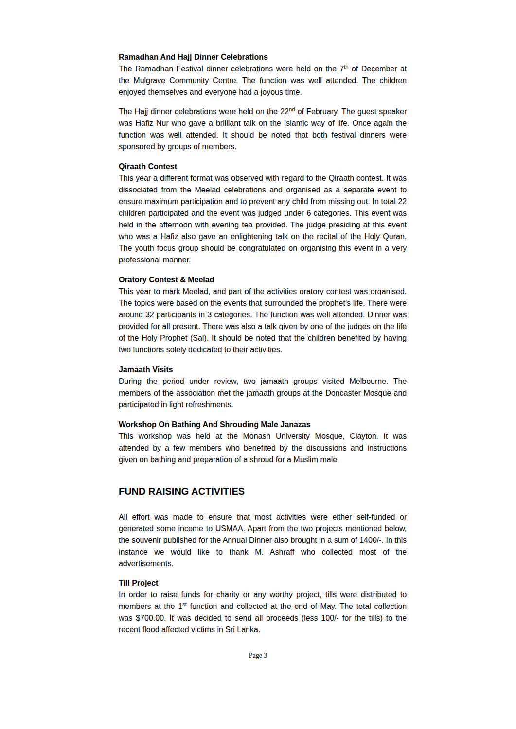Ramadhan And Hajj Dinner Celebrations
The Ramadhan Festival dinner celebrations were held on the 7th of December at the Mulgrave Community Centre. The function was well attended. The children enjoyed themselves and everyone had a joyous time.
The Hajj dinner celebrations were held on the 22nd of February. The guest speaker was Hafiz Nur who gave a brilliant talk on the Islamic way of life. Once again the function was well attended. It should be noted that both festival dinners were sponsored by groups of members.
Qiraath Contest
This year a different format was observed with regard to the Qiraath contest. It was dissociated from the Meelad celebrations and organised as a separate event to ensure maximum participation and to prevent any child from missing out. In total 22 children participated and the event was judged under 6 categories. This event was held in the afternoon with evening tea provided. The judge presiding at this event who was a Hafiz also gave an enlightening talk on the recital of the Holy Quran. The youth focus group should be congratulated on organising this event in a very professional manner.
Oratory Contest & Meelad
This year to mark Meelad, and part of the activities oratory contest was organised. The topics were based on the events that surrounded the prophet’s life. There were around 32 participants in 3 categories. The function was well attended. Dinner was provided for all present. There was also a talk given by one of the judges on the life of the Holy Prophet (Sal). It should be noted that the children benefited by having two functions solely dedicated to their activities.
Jamaath Visits
During the period under review, two jamaath groups visited Melbourne. The members of the association met the jamaath groups at the Doncaster Mosque and participated in light refreshments.
Workshop On Bathing And Shrouding Male Janazas
This workshop was held at the Monash University Mosque, Clayton. It was attended by a few members who benefited by the discussions and instructions given on bathing and preparation of a shroud for a Muslim male.
FUND RAISING ACTIVITIES
All effort was made to ensure that most activities were either self-funded or generated some income to USMAA. Apart from the two projects mentioned below, the souvenir published for the Annual Dinner also brought in a sum of 1400/-. In this instance we would like to thank M. Ashraff who collected most of the advertisements.
Till Project
In order to raise funds for charity or any worthy project, tills were distributed to members at the 1st function and collected at the end of May. The total collection was $700.00. It was decided to send all proceeds (less 100/- for the tills) to the recent flood affected victims in Sri Lanka.
Page 3